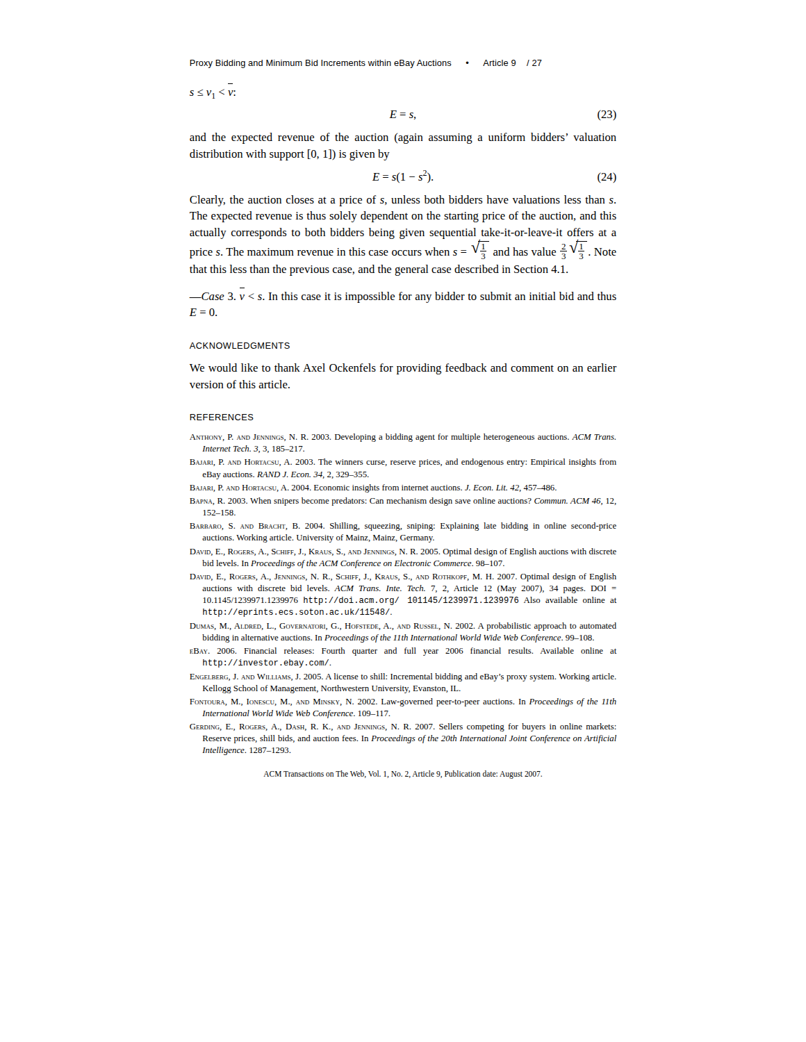Proxy Bidding and Minimum Bid Increments within eBay Auctions•Article 9/ 27
s ≤ v1 < v:
E = s, (23)
and the expected revenue of the auction (again assuming a uniform bidders’ valuation distribution with support [0, 1]) is given by
E = s(1 − s2). (24)
Clearly, the auction closes at a price of s, unless both bidders have valuations less than s. The expected revenue is thus solely dependent on the starting price of the auction, and this actually corresponds to both bidders being given sequential take-it-or-leave-it offers at a price s. The maximum revenue in this case occurs when s = 13 and has value 2313. Note that this less than the previous case, and the general case described in Section 4.1.
—Case 3. v < s. In this case it is impossible for any bidder to submit an initial bid and thus E = 0.
ACKNOWLEDGMENTS
We would like to thank Axel Ockenfels for providing feedback and comment on an earlier version of this article.
REFERENCES
Anthony, P. and Jennings, N. R. 2003. Developing a bidding agent for multiple heterogeneous auctions. ACM Trans. Internet Tech. 3, 3, 185–217.
Bajari, P. and Hortacsu, A. 2003. The winners curse, reserve prices, and endogenous entry: Empirical insights from eBay auctions. RAND J. Econ. 34, 2, 329–355.
Bajari, P. and Hortacsu, A. 2004. Economic insights from internet auctions. J. Econ. Lit. 42, 457–486.
Bapna, R. 2003. When snipers become predators: Can mechanism design save online auctions? Commun. ACM 46, 12, 152–158.
Barbaro, S. and Bracht, B. 2004. Shilling, squeezing, sniping: Explaining late bidding in online second-price auctions. Working article. University of Mainz, Mainz, Germany.
David, E., Rogers, A., Schiff, J., Kraus, S., and Jennings, N. R. 2005. Optimal design of English auctions with discrete bid levels. In Proceedings of the ACM Conference on Electronic Commerce. 98–107.
David, E., Rogers, A., Jennings, N. R., Schiff, J., Kraus, S., and Rothkopf, M. H. 2007. Optimal design of English auctions with discrete bid levels. ACM Trans. Inte. Tech. 7, 2, Article 12 (May 2007), 34 pages. DOI = 10.1145/1239971.1239976 http://doi.acm.org/ 101145/1239971.1239976 Also available online at http://eprints.ecs.soton.ac.uk/11548/.
Dumas, M., Aldred, L., Governatori, G., Hofstede, A., and Russel, N. 2002. A probabilistic approach to automated bidding in alternative auctions. In Proceedings of the 11th International World Wide Web Conference. 99–108.
eBay. 2006. Financial releases: Fourth quarter and full year 2006 financial results. Available online at http://investor.ebay.com/.
Engelberg, J. and Williams, J. 2005. A license to shill: Incremental bidding and eBay’s proxy system. Working article. Kellogg School of Management, Northwestern University, Evanston, IL.
Fontoura, M., Ionescu, M., and Minsky, N. 2002. Law-governed peer-to-peer auctions. In Proceedings of the 11th International World Wide Web Conference. 109–117.
Gerding, E., Rogers, A., Dash, R. K., and Jennings, N. R. 2007. Sellers competing for buyers in online markets: Reserve prices, shill bids, and auction fees. In Proceedings of the 20th International Joint Conference on Artificial Intelligence. 1287–1293.
ACM Transactions on The Web, Vol. 1, No. 2, Article 9, Publication date: August 2007.